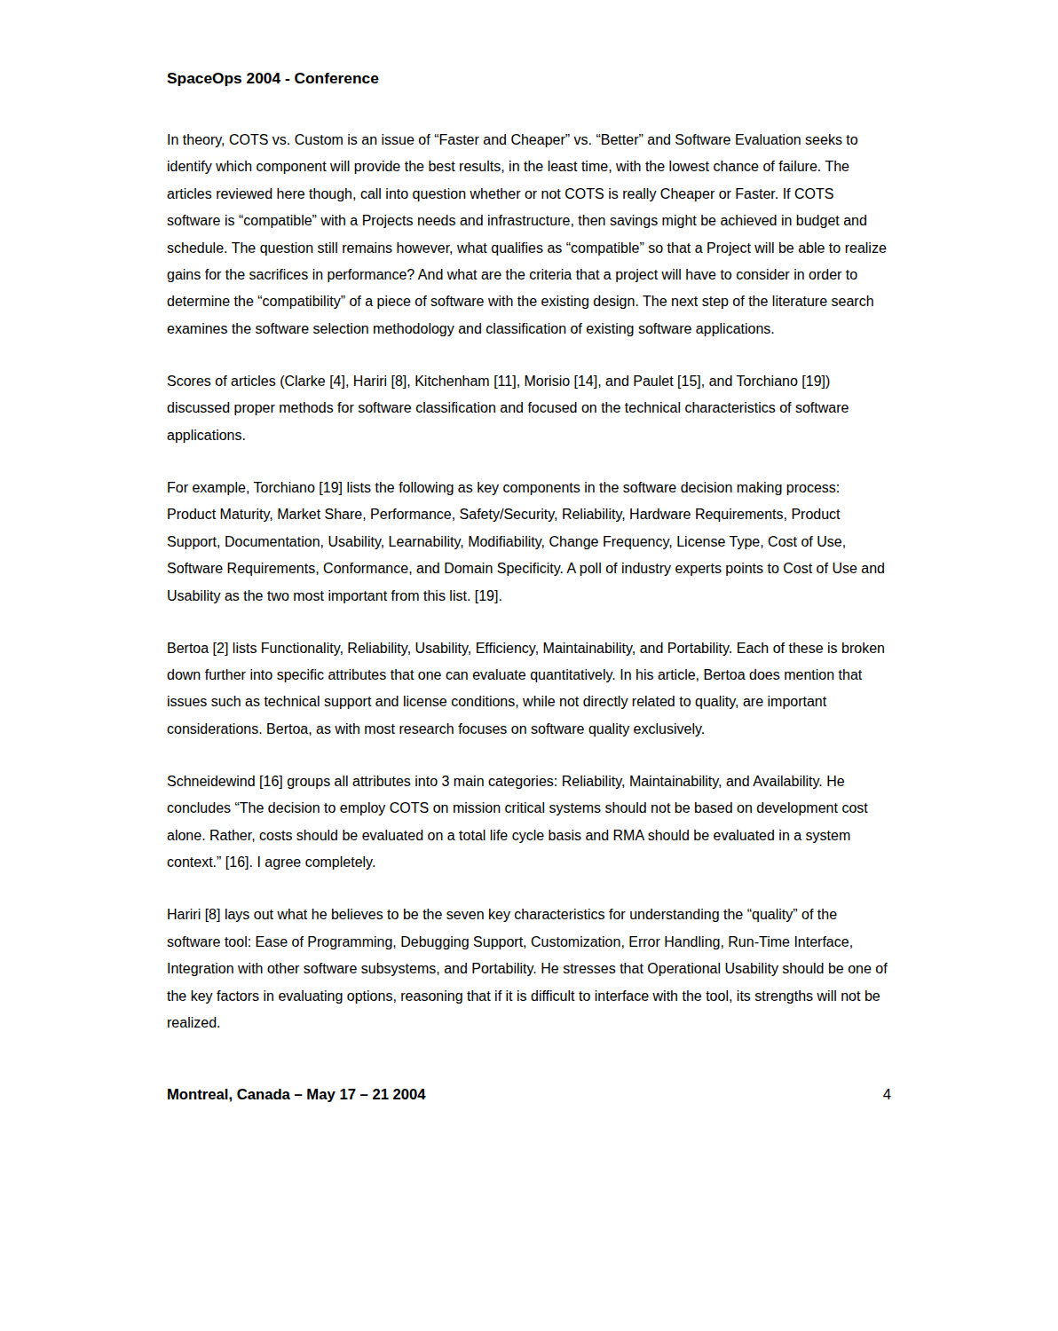SpaceOps 2004 - Conference
In theory, COTS vs. Custom is an issue of “Faster and Cheaper” vs. “Better” and Software Evaluation seeks to identify which component will provide the best results, in the least time, with the lowest chance of failure. The articles reviewed here though, call into question whether or not COTS is really Cheaper or Faster. If COTS software is “compatible” with a Projects needs and infrastructure, then savings might be achieved in budget and schedule. The question still remains however, what qualifies as “compatible” so that a Project will be able to realize gains for the sacrifices in performance? And what are the criteria that a project will have to consider in order to determine the “compatibility” of a piece of software with the existing design. The next step of the literature search examines the software selection methodology and classification of existing software applications.
Scores of articles (Clarke [4], Hariri [8], Kitchenham [11], Morisio [14], and Paulet [15], and Torchiano [19]) discussed proper methods for software classification and focused on the technical characteristics of software applications.
For example, Torchiano [19] lists the following as key components in the software decision making process: Product Maturity, Market Share, Performance, Safety/Security, Reliability, Hardware Requirements, Product Support, Documentation, Usability, Learnability, Modifiability, Change Frequency, License Type, Cost of Use, Software Requirements, Conformance, and Domain Specificity. A poll of industry experts points to Cost of Use and Usability as the two most important from this list. [19].
Bertoa [2] lists Functionality, Reliability, Usability, Efficiency, Maintainability, and Portability. Each of these is broken down further into specific attributes that one can evaluate quantitatively. In his article, Bertoa does mention that issues such as technical support and license conditions, while not directly related to quality, are important considerations. Bertoa, as with most research focuses on software quality exclusively.
Schneidewind [16] groups all attributes into 3 main categories: Reliability, Maintainability, and Availability. He concludes “The decision to employ COTS on mission critical systems should not be based on development cost alone. Rather, costs should be evaluated on a total life cycle basis and RMA should be evaluated in a system context.” [16]. I agree completely.
Hariri [8] lays out what he believes to be the seven key characteristics for understanding the “quality” of the software tool: Ease of Programming, Debugging Support, Customization, Error Handling, Run-Time Interface, Integration with other software subsystems, and Portability. He stresses that Operational Usability should be one of the key factors in evaluating options, reasoning that if it is difficult to interface with the tool, its strengths will not be realized.
Montreal, Canada – May 17 – 21 2004 4